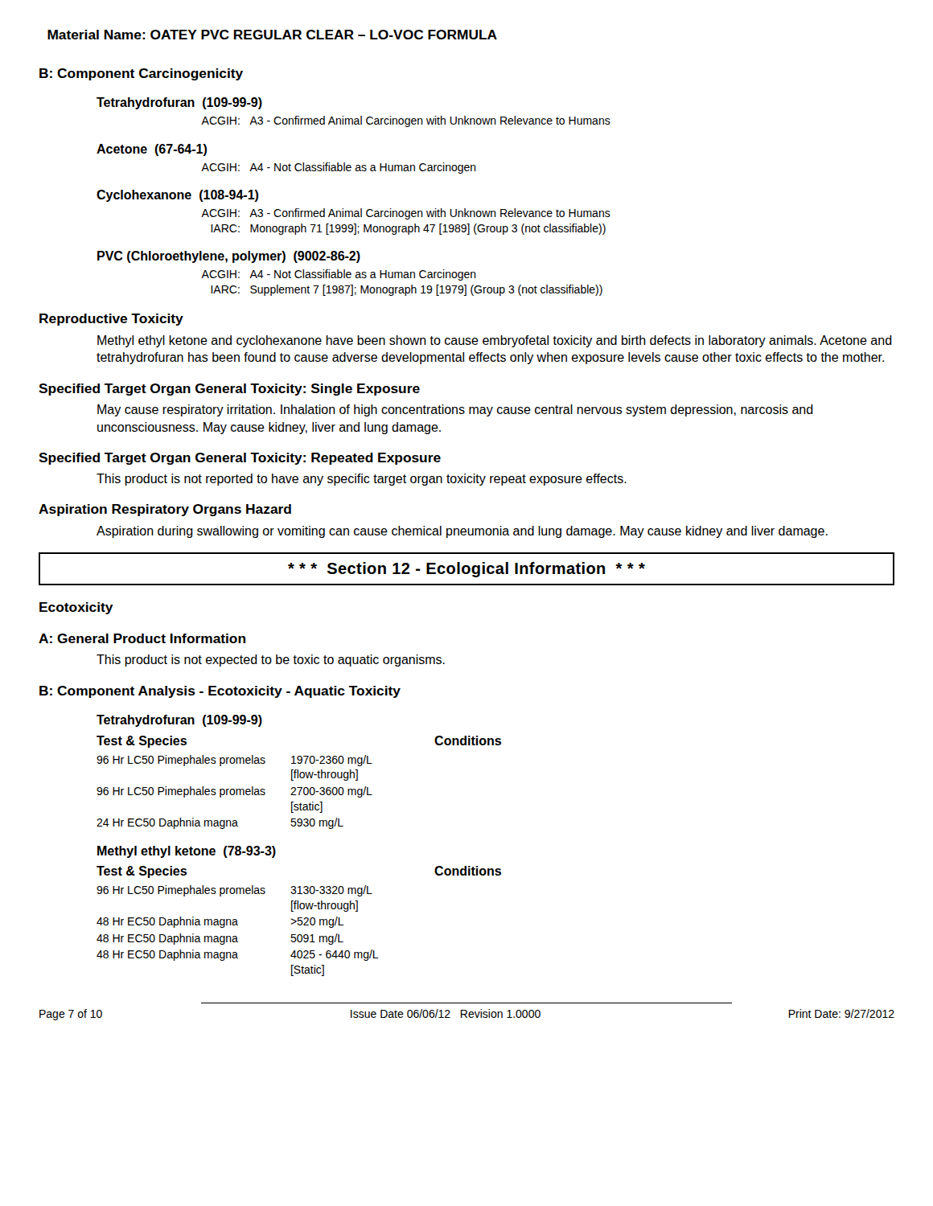Material Name: OATEY PVC REGULAR CLEAR – LO-VOC FORMULA
B: Component Carcinogenicity
Tetrahydrofuran (109-99-9)
ACGIH: A3 - Confirmed Animal Carcinogen with Unknown Relevance to Humans
Acetone (67-64-1)
ACGIH: A4 - Not Classifiable as a Human Carcinogen
Cyclohexanone (108-94-1)
ACGIH: A3 - Confirmed Animal Carcinogen with Unknown Relevance to Humans
IARC: Monograph 71 [1999]; Monograph 47 [1989] (Group 3 (not classifiable))
PVC (Chloroethylene, polymer) (9002-86-2)
ACGIH: A4 - Not Classifiable as a Human Carcinogen
IARC: Supplement 7 [1987]; Monograph 19 [1979] (Group 3 (not classifiable))
Reproductive Toxicity
Methyl ethyl ketone and cyclohexanone have been shown to cause embryofetal toxicity and birth defects in laboratory animals. Acetone and tetrahydrofuran has been found to cause adverse developmental effects only when exposure levels cause other toxic effects to the mother.
Specified Target Organ General Toxicity: Single Exposure
May cause respiratory irritation. Inhalation of high concentrations may cause central nervous system depression, narcosis and unconsciousness. May cause kidney, liver and lung damage.
Specified Target Organ General Toxicity: Repeated Exposure
This product is not reported to have any specific target organ toxicity repeat exposure effects.
Aspiration Respiratory Organs Hazard
Aspiration during swallowing or vomiting can cause chemical pneumonia and lung damage. May cause kidney and liver damage.
* * * Section 12 - Ecological Information * * *
Ecotoxicity
A: General Product Information
This product is not expected to be toxic to aquatic organisms.
B: Component Analysis - Ecotoxicity - Aquatic Toxicity
Tetrahydrofuran (109-99-9)
| Test & Species | | Conditions |
| --- | --- | --- |
| 96 Hr LC50 Pimephales promelas | 1970-2360 mg/L [flow-through] | |
| 96 Hr LC50 Pimephales promelas | 2700-3600 mg/L [static] | |
| 24 Hr EC50 Daphnia magna | 5930 mg/L | |
Methyl ethyl ketone (78-93-3)
| Test & Species | | Conditions |
| --- | --- | --- |
| 96 Hr LC50 Pimephales promelas | 3130-3320 mg/L [flow-through] | |
| 48 Hr EC50 Daphnia magna | >520 mg/L | |
| 48 Hr EC50 Daphnia magna | 5091 mg/L | |
| 48 Hr EC50 Daphnia magna | 4025 - 6440 mg/L [Static] | |
Page 7 of 10 Issue Date 06/06/12 Revision 1.0000 Print Date: 9/27/2012